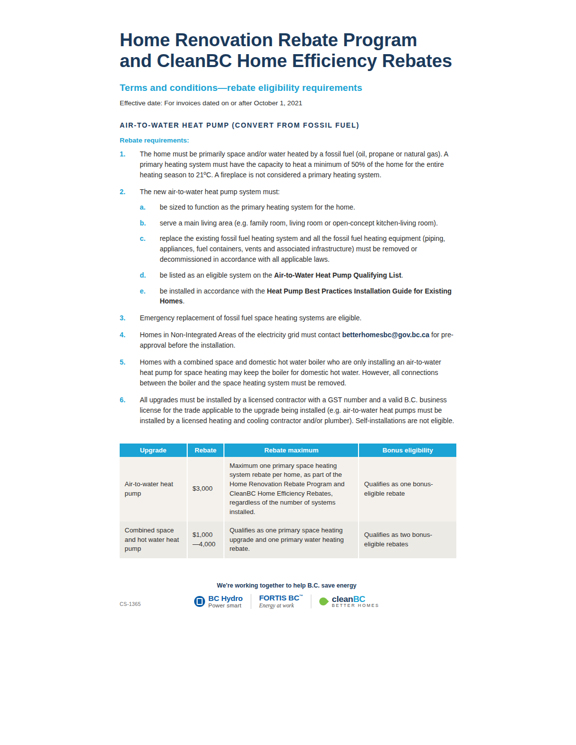Home Renovation Rebate Program
and CleanBC Home Efficiency Rebates
Terms and conditions—rebate eligibility requirements
Effective date: For invoices dated on or after October 1, 2021
Air-to-water heat pump (convert from fossil fuel)
Rebate requirements:
The home must be primarily space and/or water heated by a fossil fuel (oil, propane or natural gas). A primary heating system must have the capacity to heat a minimum of 50% of the home for the entire heating season to 21ºC. A fireplace is not considered a primary heating system.
The new air-to-water heat pump system must:
be sized to function as the primary heating system for the home.
serve a main living area (e.g. family room, living room or open-concept kitchen-living room).
replace the existing fossil fuel heating system and all the fossil fuel heating equipment (piping, appliances, fuel containers, vents and associated infrastructure) must be removed or decommissioned in accordance with all applicable laws.
be listed as an eligible system on the Air-to-Water Heat Pump Qualifying List.
be installed in accordance with the Heat Pump Best Practices Installation Guide for Existing Homes.
Emergency replacement of fossil fuel space heating systems are eligible.
Homes in Non-Integrated Areas of the electricity grid must contact betterhomesbc@gov.bc.ca for pre-approval before the installation.
Homes with a combined space and domestic hot water boiler who are only installing an air-to-water heat pump for space heating may keep the boiler for domestic hot water. However, all connections between the boiler and the space heating system must be removed.
All upgrades must be installed by a licensed contractor with a GST number and a valid B.C. business license for the trade applicable to the upgrade being installed (e.g. air-to-water heat pumps must be installed by a licensed heating and cooling contractor and/or plumber). Self-installations are not eligible.
| Upgrade | Rebate | Rebate maximum | Bonus eligibility |
| --- | --- | --- | --- |
| Air-to-water heat pump | $3,000 | Maximum one primary space heating system rebate per home, as part of the Home Renovation Rebate Program and CleanBC Home Efficiency Rebates, regardless of the number of systems installed. | Qualifies as one bonus-eligible rebate |
| Combined space and hot water heat pump | $1,000—4,000 | Qualifies as one primary space heating upgrade and one primary water heating rebate. | Qualifies as two bonus-eligible rebates |
CS-1365
We're working together to help B.C. save energy
BC Hydro
Power smart
FORTIS BC™
Energy at work
cleanBC
BETTER HOMES